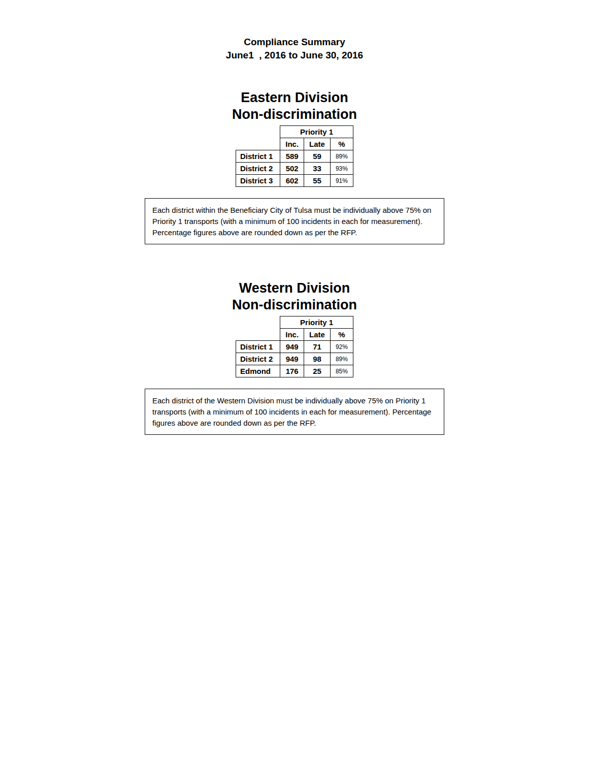Compliance Summary
June1 , 2016 to June 30, 2016
Eastern Division
Non-discrimination
| | Priority 1 |
| | Inc. | Late | % |
| District 1 | 589 | 59 | 89% |
| District 2 | 502 | 33 | 93% |
| District 3 | 602 | 55 | 91% |
Each district within the Beneficiary City of Tulsa must be individually above 75% on Priority 1 transports (with a minimum of 100 incidents in each for measurement). Percentage figures above are rounded down as per the RFP.
Western Division
Non-discrimination
| | Priority 1 |
| | Inc. | Late | % |
| District 1 | 949 | 71 | 92% |
| District 2 | 949 | 98 | 89% |
| Edmond | 176 | 25 | 85% |
Each district of the Western Division must be individually above 75% on Priority 1 transports (with a minimum of 100 incidents in each for measurement). Percentage figures above are rounded down as per the RFP.